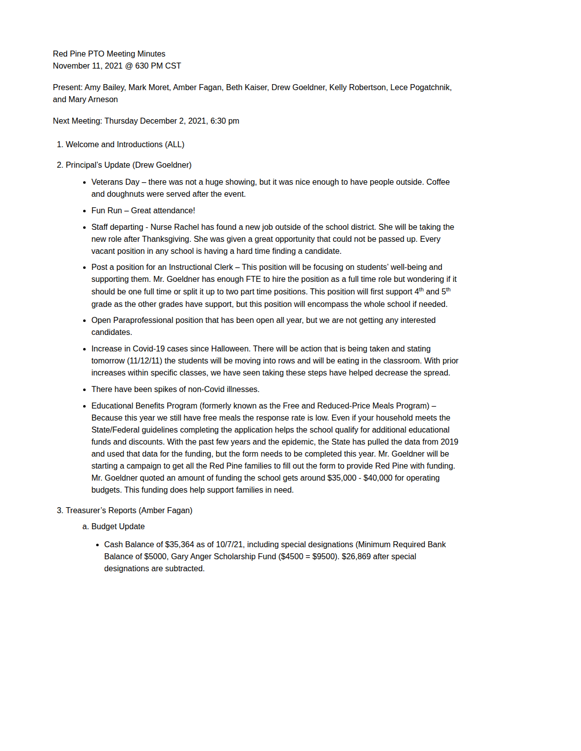Red Pine PTO Meeting Minutes
November 11, 2021 @ 630 PM CST
Present: Amy Bailey, Mark Moret, Amber Fagan, Beth Kaiser, Drew Goeldner, Kelly Robertson, Lece Pogatchnik, and Mary Arneson
Next Meeting: Thursday December 2, 2021, 6:30 pm
Welcome and Introductions (ALL)
Principal’s Update (Drew Goeldner)
Veterans Day – there was not a huge showing, but it was nice enough to have people outside. Coffee and doughnuts were served after the event.
Fun Run – Great attendance!
Staff departing - Nurse Rachel has found a new job outside of the school district. She will be taking the new role after Thanksgiving. She was given a great opportunity that could not be passed up. Every vacant position in any school is having a hard time finding a candidate.
Post a position for an Instructional Clerk – This position will be focusing on students’ well-being and supporting them. Mr. Goeldner has enough FTE to hire the position as a full time role but wondering if it should be one full time or split it up to two part time positions. This position will first support 4th and 5th grade as the other grades have support, but this position will encompass the whole school if needed.
Open Paraprofessional position that has been open all year, but we are not getting any interested candidates.
Increase in Covid-19 cases since Halloween. There will be action that is being taken and stating tomorrow (11/12/11) the students will be moving into rows and will be eating in the classroom. With prior increases within specific classes, we have seen taking these steps have helped decrease the spread.
There have been spikes of non-Covid illnesses.
Educational Benefits Program (formerly known as the Free and Reduced-Price Meals Program) – Because this year we still have free meals the response rate is low. Even if your household meets the State/Federal guidelines completing the application helps the school qualify for additional educational funds and discounts. With the past few years and the epidemic, the State has pulled the data from 2019 and used that data for the funding, but the form needs to be completed this year. Mr. Goeldner will be starting a campaign to get all the Red Pine families to fill out the form to provide Red Pine with funding. Mr. Goeldner quoted an amount of funding the school gets around $35,000 - $40,000 for operating budgets. This funding does help support families in need.
Treasurer’s Reports (Amber Fagan)
Budget Update
Cash Balance of $35,364 as of 10/7/21, including special designations (Minimum Required Bank Balance of $5000, Gary Anger Scholarship Fund ($4500 = $9500). $26,869 after special designations are subtracted.